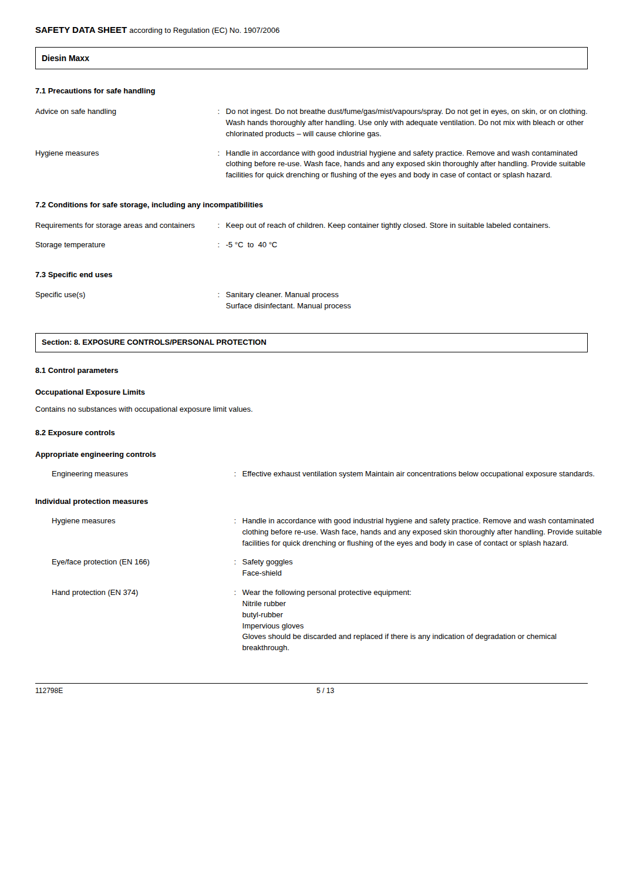SAFETY DATA SHEET according to Regulation (EC) No. 1907/2006
Diesin Maxx
7.1 Precautions for safe handling
| Advice on safe handling | : | Do not ingest. Do not breathe dust/fume/gas/mist/vapours/spray. Do not get in eyes, on skin, or on clothing. Wash hands thoroughly after handling. Use only with adequate ventilation. Do not mix with bleach or other chlorinated products – will cause chlorine gas. |
| Hygiene measures | : | Handle in accordance with good industrial hygiene and safety practice. Remove and wash contaminated clothing before re-use. Wash face, hands and any exposed skin thoroughly after handling. Provide suitable facilities for quick drenching or flushing of the eyes and body in case of contact or splash hazard. |
7.2 Conditions for safe storage, including any incompatibilities
| Requirements for storage areas and containers | : | Keep out of reach of children. Keep container tightly closed. Store in suitable labeled containers. |
| Storage temperature | : | -5 °C to 40 °C |
7.3 Specific end uses
| Specific use(s) | : | Sanitary cleaner. Manual process Surface disinfectant. Manual process |
Section: 8. EXPOSURE CONTROLS/PERSONAL PROTECTION
8.1 Control parameters
Occupational Exposure Limits
Contains no substances with occupational exposure limit values.
8.2 Exposure controls
Appropriate engineering controls
| Engineering measures | : | Effective exhaust ventilation system Maintain air concentrations below occupational exposure standards. |
Individual protection measures
| Hygiene measures | : | Handle in accordance with good industrial hygiene and safety practice. Remove and wash contaminated clothing before re-use. Wash face, hands and any exposed skin thoroughly after handling. Provide suitable facilities for quick drenching or flushing of the eyes and body in case of contact or splash hazard. |
| Eye/face protection (EN 166) | : | Safety goggles Face-shield |
| Hand protection (EN 374) | : | Wear the following personal protective equipment: Nitrile rubber butyl-rubber Impervious gloves Gloves should be discarded and replaced if there is any indication of degradation or chemical breakthrough. |
112798E 5 / 13